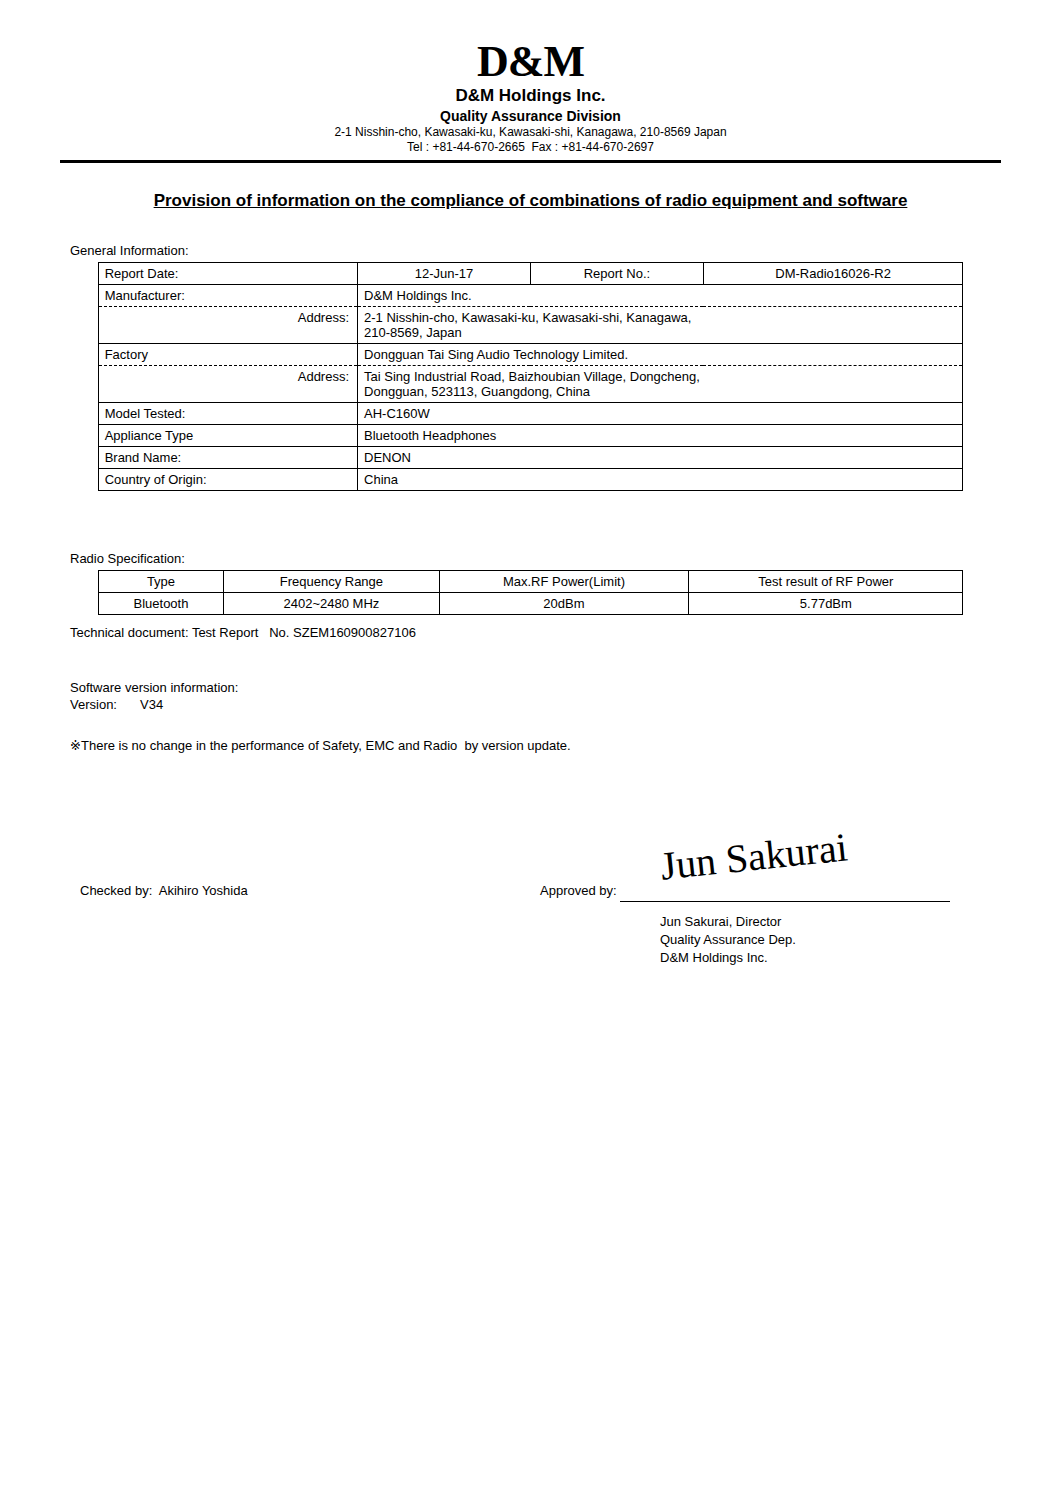D&M
D&M Holdings Inc.
Quality Assurance Division
2-1 Nisshin-cho, Kawasaki-ku, Kawasaki-shi, Kanagawa, 210-8569 Japan
Tel : +81-44-670-2665 Fax : +81-44-670-2697
Provision of information on the compliance of combinations of radio equipment and software
General Information:
| Report Date: | 12-Jun-17 | Report No.: | DM-Radio16026-R2 |
| Manufacturer: | D&M Holdings Inc. |
| Address: | 2-1 Nisshin-cho, Kawasaki-ku, Kawasaki-shi, Kanagawa, 210-8569, Japan |
| Factory | Dongguan Tai Sing Audio Technology Limited. |
| Address: | Tai Sing Industrial Road, Baizhoubian Village, Dongcheng, Dongguan, 523113, Guangdong, China |
| Model Tested: | AH-C160W |
| Appliance Type | Bluetooth Headphones |
| Brand Name: | DENON |
| Country of Origin: | China |
Radio Specification:
| Type | Frequency Range | Max.RF Power(Limit) | Test result of RF Power |
| --- | --- | --- | --- |
| Bluetooth | 2402~2480 MHz | 20dBm | 5.77dBm |
Technical document: Test Report No. SZEM160900827106
Software version information:
Version: V34
※There is no change in the performance of Safety, EMC and Radio by version update.
Jun Sakurai
Checked by: Akihiro Yoshida
Approved by:
Jun Sakurai, Director
Quality Assurance Dep.
D&M Holdings Inc.